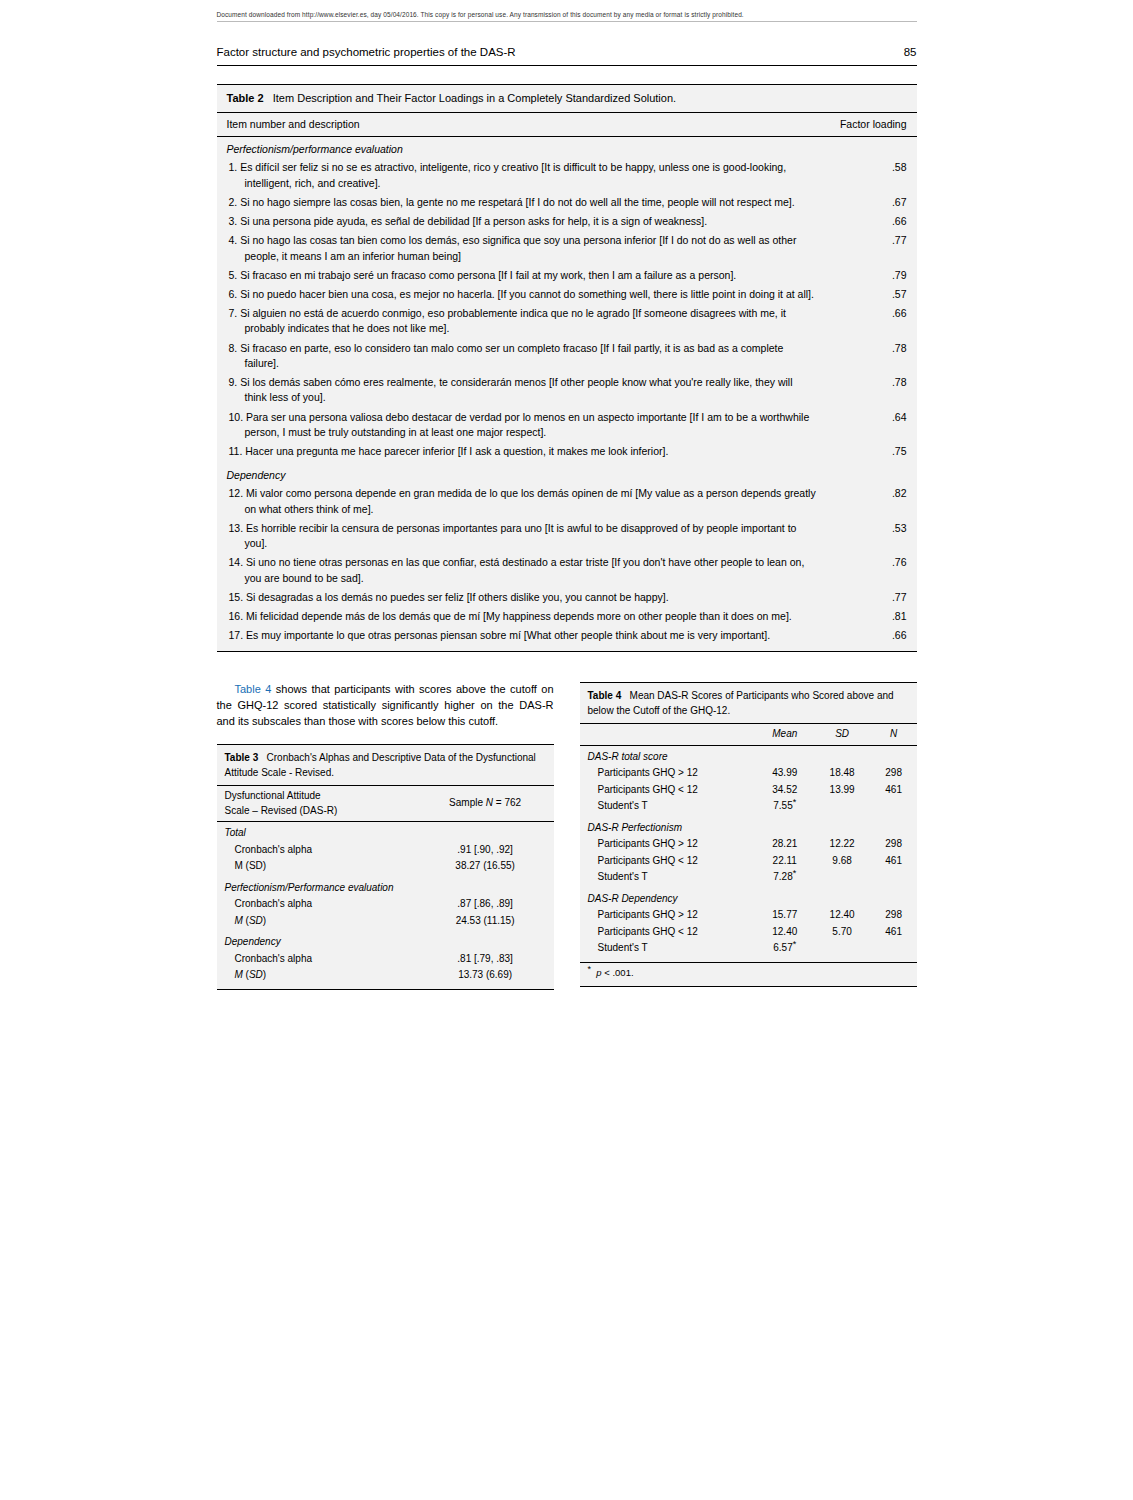Document downloaded from http://www.elsevier.es, day 05/04/2016. This copy is for personal use. Any transmission of this document by any media or format is strictly prohibited.
Factor structure and psychometric properties of the DAS-R 85
Table 2 Item Description and Their Factor Loadings in a Completely Standardized Solution.
| Item number and description | Factor loading |
| --- | --- |
| Perfectionism/performance evaluation |
| 1. Es difícil ser feliz si no se es atractivo, inteligente, rico y creativo [It is difficult to be happy, unless one is good-looking, intelligent, rich, and creative]. | .58 |
| 2. Si no hago siempre las cosas bien, la gente no me respetará [If I do not do well all the time, people will not respect me]. | .67 |
| 3. Si una persona pide ayuda, es señal de debilidad [If a person asks for help, it is a sign of weakness]. | .66 |
| 4. Si no hago las cosas tan bien como los demás, eso significa que soy una persona inferior [If I do not do as well as other people, it means I am an inferior human being] | .77 |
| 5. Si fracaso en mi trabajo seré un fracaso como persona [If I fail at my work, then I am a failure as a person]. | .79 |
| 6. Si no puedo hacer bien una cosa, es mejor no hacerla. [If you cannot do something well, there is little point in doing it at all]. | .57 |
| 7. Si alguien no está de acuerdo conmigo, eso probablemente indica que no le agrado [If someone disagrees with me, it probably indicates that he does not like me]. | .66 |
| 8. Si fracaso en parte, eso lo considero tan malo como ser un completo fracaso [If I fail partly, it is as bad as a complete failure]. | .78 |
| 9. Si los demás saben cómo eres realmente, te considerarán menos [If other people know what you're really like, they will think less of you]. | .78 |
| 10. Para ser una persona valiosa debo destacar de verdad por lo menos en un aspecto importante [If I am to be a worthwhile person, I must be truly outstanding in at least one major respect]. | .64 |
| 11. Hacer una pregunta me hace parecer inferior [If I ask a question, it makes me look inferior]. | .75 |
| Dependency |
| 12. Mi valor como persona depende en gran medida de lo que los demás opinen de mí [My value as a person depends greatly on what others think of me]. | .82 |
| 13. Es horrible recibir la censura de personas importantes para uno [It is awful to be disapproved of by people important to you]. | .53 |
| 14. Si uno no tiene otras personas en las que confiar, está destinado a estar triste [If you don't have other people to lean on, you are bound to be sad]. | .76 |
| 15. Si desagradas a los demás no puedes ser feliz [If others dislike you, you cannot be happy]. | .77 |
| 16. Mi felicidad depende más de los demás que de mí [My happiness depends more on other people than it does on me]. | .81 |
| 17. Es muy importante lo que otras personas piensan sobre mí [What other people think about me is very important]. | .66 |
Table 4 shows that participants with scores above the cutoff on the GHQ-12 scored statistically significantly higher on the DAS-R and its subscales than those with scores below this cutoff.
Table 3 Cronbach's Alphas and Descriptive Data of the Dysfunctional Attitude Scale - Revised.
| Dysfunctional Attitude Scale – Revised (DAS-R) | Sample N = 762 |
| --- | --- |
| Total |
| Cronbach's alpha | .91 [.90, .92] |
| M (SD) | 38.27 (16.55) |
| Perfectionism/Performance evaluation |
| Cronbach's alpha | .87 [.86, .89] |
| M ( SD ) | 24.53 (11.15) |
| Dependency |
| Cronbach's alpha | .81 [.79, .83] |
| M ( SD ) | 13.73 (6.69) |
Table 4 Mean DAS-R Scores of Participants who Scored above and below the Cutoff of the GHQ-12.
| | Mean | SD | N |
| --- | --- | --- | --- |
| DAS-R total score |
| Participants GHQ > 12 | 43.99 | 18.48 | 298 |
| Participants GHQ < 12 | 34.52 | 13.99 | 461 |
| Student's T | 7.55 * | | |
| DAS-R Perfectionism |
| Participants GHQ > 12 | 28.21 | 12.22 | 298 |
| Participants GHQ < 12 | 22.11 | 9.68 | 461 |
| Student's T | 7.28 * | | |
| DAS-R Dependency |
| Participants GHQ > 12 | 15.77 | 12.40 | 298 |
| Participants GHQ < 12 | 12.40 | 5.70 | 461 |
| Student's T | 6.57 * | | |
* p < .001.